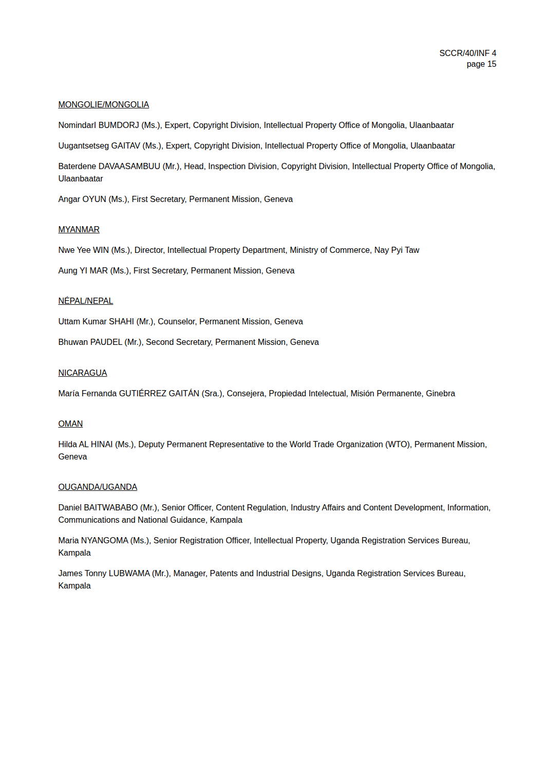SCCR/40/INF 4
page 15
MONGOLIE/MONGOLIA
NomindarI BUMDORJ (Ms.), Expert, Copyright Division, Intellectual Property Office of Mongolia, Ulaanbaatar
Uugantsetseg GAITAV (Ms.), Expert, Copyright Division, Intellectual Property Office of Mongolia, Ulaanbaatar
Baterdene DAVAASAMBUU (Mr.), Head, Inspection Division, Copyright Division, Intellectual Property Office of Mongolia, Ulaanbaatar
Angar OYUN (Ms.), First Secretary, Permanent Mission, Geneva
MYANMAR
Nwe Yee WIN (Ms.), Director, Intellectual Property Department, Ministry of Commerce, Nay Pyi Taw
Aung YI MAR (Ms.), First Secretary, Permanent Mission, Geneva
NÉPAL/NEPAL
Uttam Kumar SHAHI (Mr.), Counselor, Permanent Mission, Geneva
Bhuwan PAUDEL (Mr.), Second Secretary, Permanent Mission, Geneva
NICARAGUA
María Fernanda GUTIÉRREZ GAITÁN (Sra.), Consejera, Propiedad Intelectual, Misión Permanente, Ginebra
OMAN
Hilda AL HINAI (Ms.), Deputy Permanent Representative to the World Trade Organization (WTO), Permanent Mission, Geneva
OUGANDA/UGANDA
Daniel BAITWABABO (Mr.), Senior Officer, Content Regulation, Industry Affairs and Content Development, Information, Communications and National Guidance, Kampala
Maria NYANGOMA (Ms.), Senior Registration Officer, Intellectual Property, Uganda Registration Services Bureau, Kampala
James Tonny LUBWAMA (Mr.), Manager, Patents and Industrial Designs, Uganda Registration Services Bureau, Kampala